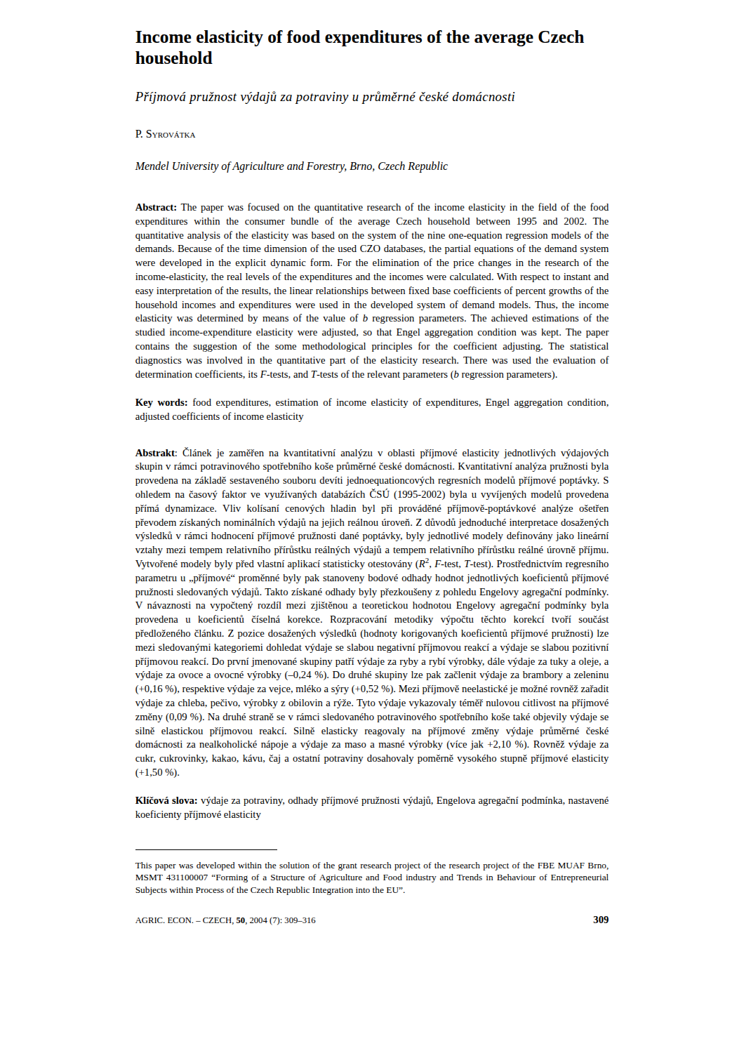Income elasticity of food expenditures of the average Czech household
Příjmová pružnost výdajů za potraviny u průměrné české domácnosti
P. Syrovátka
Mendel University of Agriculture and Forestry, Brno, Czech Republic
Abstract: The paper was focused on the quantitative research of the income elasticity in the field of the food expenditures within the consumer bundle of the average Czech household between 1995 and 2002. The quantitative analysis of the elasticity was based on the system of the nine one-equation regression models of the demands. Because of the time dimension of the used CZO databases, the partial equations of the demand system were developed in the explicit dynamic form. For the elimination of the price changes in the research of the income-elasticity, the real levels of the expenditures and the incomes were calculated. With respect to instant and easy interpretation of the results, the linear relationships between fixed base coefficients of percent growths of the household incomes and expenditures were used in the developed system of demand models. Thus, the income elasticity was determined by means of the value of b regression parameters. The achieved estimations of the studied income-expenditure elasticity were adjusted, so that Engel aggregation condition was kept. The paper contains the suggestion of the some methodological principles for the coefficient adjusting. The statistical diagnostics was involved in the quantitative part of the elasticity research. There was used the evaluation of determination coefficients, its F-tests, and T-tests of the relevant parameters (b regression parameters).
Key words: food expenditures, estimation of income elasticity of expenditures, Engel aggregation condition, adjusted coefficients of income elasticity
Abstrakt: Článek je zaměřen na kvantitativní analýzu v oblasti příjmové elasticity jednotlivých výdajových skupin v rámci potravinového spotřebního koše průměrné české domácnosti. Kvantitativní analýza pružnosti byla provedena na základě sestaveného souboru devíti jednoequationcových regresních modelů příjmové poptávky. S ohledem na časový faktor ve využívaných databázích ČSÚ (1995-2002) byla u vyvíjených modelů provedena přímá dynamizace. Vliv kolísaní cenových hladin byl při prováděné příjmově-poptávkové analýze ošetřen převodem získaných nominálních výdajů na jejich reálnou úroveň. Z důvodů jednoduché interpretace dosažených výsledků v rámci hodnocení příjmové pružnosti dané poptávky, byly jednotlivé modely definovány jako lineární vztahy mezi tempem relativního přírůstku reálných výdajů a tempem relativního přírůstku reálné úrovně příjmu. Vytvořené modely byly před vlastní aplikací statisticky otestovány (R2, F-test, T-test). Prostřednictvím regresního parametru u „příjmové“ proměnné byly pak stanoveny bodové odhady hodnot jednotlivých koeficientů příjmové pružnosti sledovaných výdajů. Takto získané odhady byly přezkoušeny z pohledu Engelovy agregační podmínky. V návaznosti na vypočtený rozdíl mezi zjištěnou a teoretickou hodnotou Engelovy agregační podmínky byla provedena u koeficientů číselná korekce. Rozpracování metodiky výpočtu těchto korekcí tvoří součást předloženého článku. Z pozice dosažených výsledků (hodnoty korigovaných koeficientů příjmové pružnosti) lze mezi sledovanými kategoriemi dohledat výdaje se slabou negativní příjmovou reakcí a výdaje se slabou pozitivní příjmovou reakcí. Do první jmenované skupiny patří výdaje za ryby a rybí výrobky, dále výdaje za tuky a oleje, a výdaje za ovoce a ovocné výrobky (–0,24 %). Do druhé skupiny lze pak začlenit výdaje za brambory a zeleninu (+0,16 %), respektive výdaje za vejce, mléko a sýry (+0,52 %). Mezi příjmově neelastické je možné rovněž zařadit výdaje za chleba, pečivo, výrobky z obilovin a rýže. Tyto výdaje vykazovaly téměř nulovou citlivost na příjmové změny (0,09 %). Na druhé straně se v rámci sledovaného potravinového spotřebního koše také objevily výdaje se silně elastickou příjmovou reakcí. Silně elasticky reagovaly na příjmové změny výdaje průměrné české domácnosti za nealkoholické nápoje a výdaje za maso a masné výrobky (více jak +2,10 %). Rovněž výdaje za cukr, cukrovinky, kakao, kávu, čaj a ostatní potraviny dosahovaly poměrně vysokého stupně příjmové elasticity (+1,50 %).
Klíčová slova: výdaje za potraviny, odhady příjmové pružnosti výdajů, Engelova agregační podmínka, nastavené koeficienty příjmové elasticity
This paper was developed within the solution of the grant research project of the research project of the FBE MUAF Brno, MSMT 431100007 “Forming of a Structure of Agriculture and Food industry and Trends in Behaviour of Entrepreneurial Subjects within Process of the Czech Republic Integration into the EU”.
AGRIC. ECON. – CZECH, 50, 2004 (7): 309–316 309